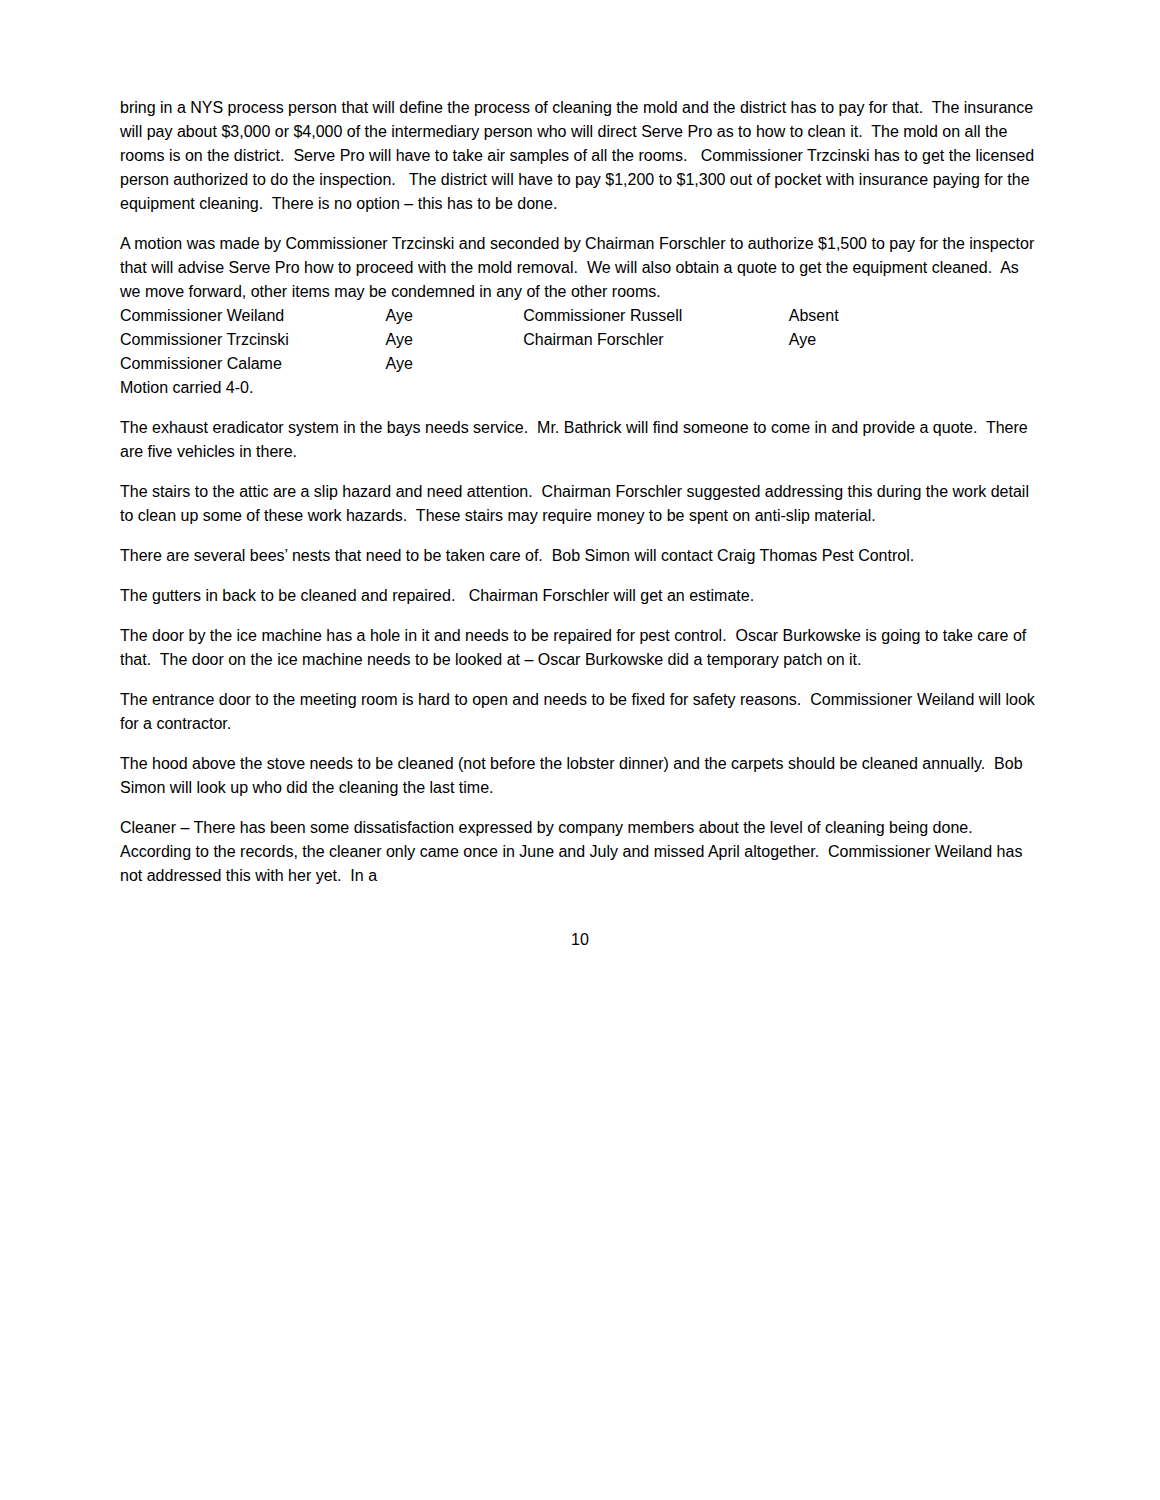bring in a NYS process person that will define the process of cleaning the mold and the district has to pay for that. The insurance will pay about $3,000 or $4,000 of the intermediary person who will direct Serve Pro as to how to clean it. The mold on all the rooms is on the district. Serve Pro will have to take air samples of all the rooms. Commissioner Trzcinski has to get the licensed person authorized to do the inspection. The district will have to pay $1,200 to $1,300 out of pocket with insurance paying for the equipment cleaning. There is no option – this has to be done.
A motion was made by Commissioner Trzcinski and seconded by Chairman Forschler to authorize $1,500 to pay for the inspector that will advise Serve Pro how to proceed with the mold removal. We will also obtain a quote to get the equipment cleaned. As we move forward, other items may be condemned in any of the other rooms.
| Commissioner Weiland | Aye | Commissioner Russell | Absent |
| Commissioner Trzcinski | Aye | Chairman Forschler | Aye |
| Commissioner Calame | Aye | | |
Motion carried 4-0.
The exhaust eradicator system in the bays needs service. Mr. Bathrick will find someone to come in and provide a quote. There are five vehicles in there.
The stairs to the attic are a slip hazard and need attention. Chairman Forschler suggested addressing this during the work detail to clean up some of these work hazards. These stairs may require money to be spent on anti-slip material.
There are several bees’ nests that need to be taken care of. Bob Simon will contact Craig Thomas Pest Control.
The gutters in back to be cleaned and repaired. Chairman Forschler will get an estimate.
The door by the ice machine has a hole in it and needs to be repaired for pest control. Oscar Burkowske is going to take care of that. The door on the ice machine needs to be looked at – Oscar Burkowske did a temporary patch on it.
The entrance door to the meeting room is hard to open and needs to be fixed for safety reasons. Commissioner Weiland will look for a contractor.
The hood above the stove needs to be cleaned (not before the lobster dinner) and the carpets should be cleaned annually. Bob Simon will look up who did the cleaning the last time.
Cleaner – There has been some dissatisfaction expressed by company members about the level of cleaning being done. According to the records, the cleaner only came once in June and July and missed April altogether. Commissioner Weiland has not addressed this with her yet. In a
10